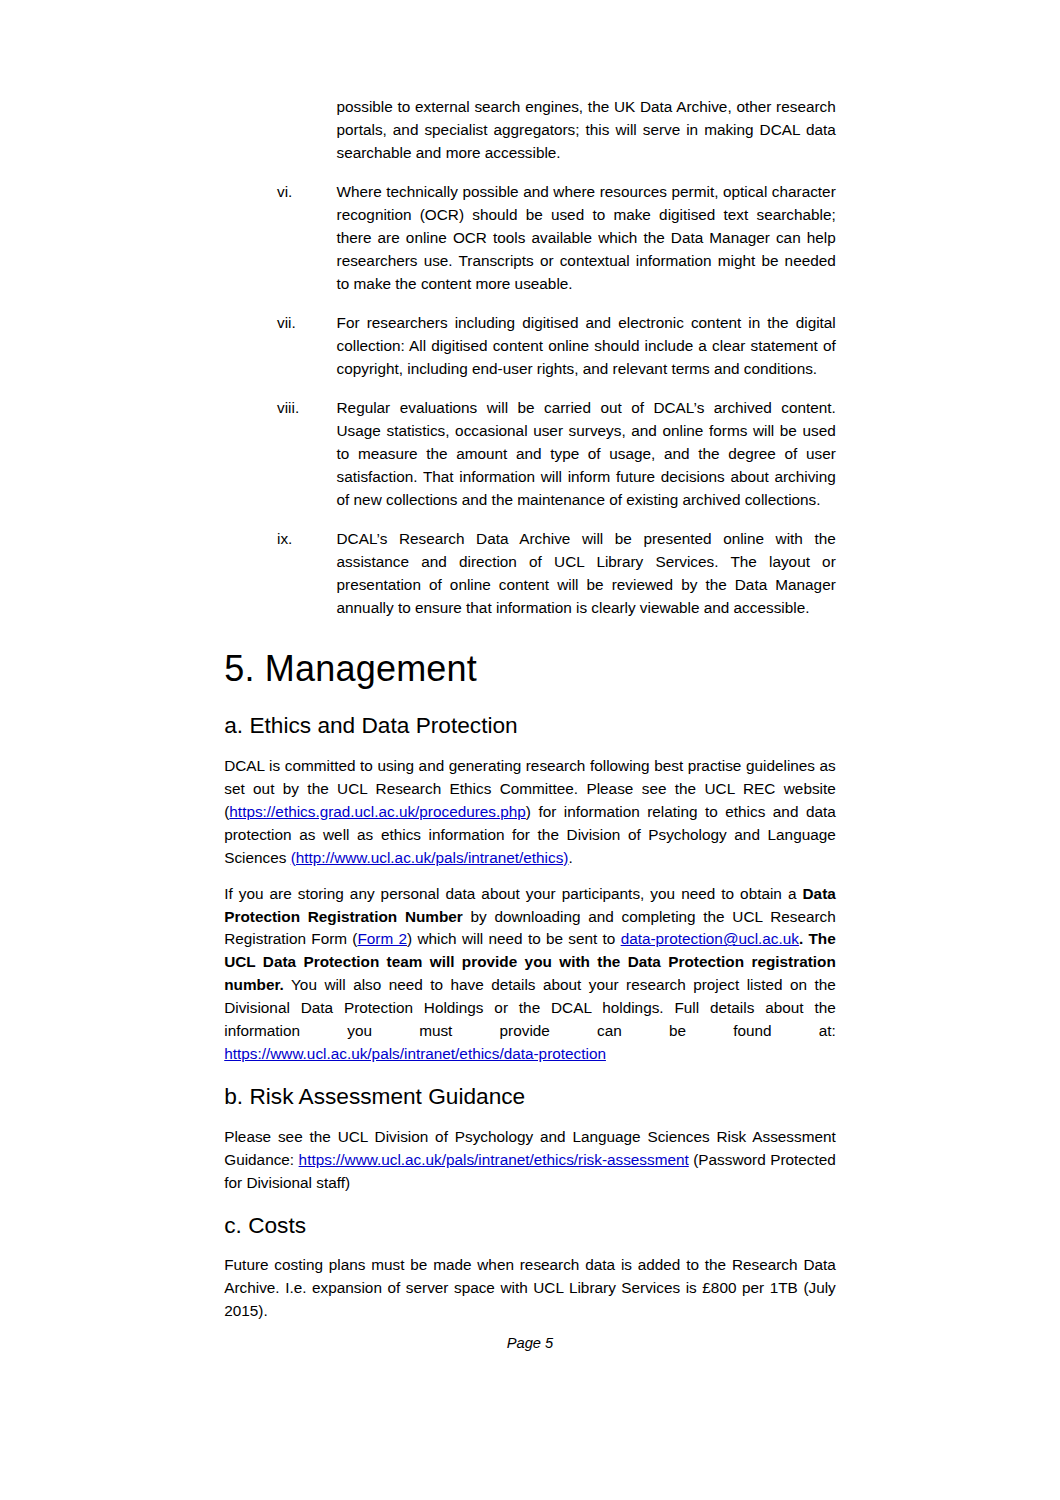possible to external search engines, the UK Data Archive, other research portals, and specialist aggregators; this will serve in making DCAL data searchable and more accessible.
vi. Where technically possible and where resources permit, optical character recognition (OCR) should be used to make digitised text searchable; there are online OCR tools available which the Data Manager can help researchers use. Transcripts or contextual information might be needed to make the content more useable.
vii. For researchers including digitised and electronic content in the digital collection: All digitised content online should include a clear statement of copyright, including end-user rights, and relevant terms and conditions.
viii. Regular evaluations will be carried out of DCAL’s archived content. Usage statistics, occasional user surveys, and online forms will be used to measure the amount and type of usage, and the degree of user satisfaction. That information will inform future decisions about archiving of new collections and the maintenance of existing archived collections.
ix. DCAL’s Research Data Archive will be presented online with the assistance and direction of UCL Library Services. The layout or presentation of online content will be reviewed by the Data Manager annually to ensure that information is clearly viewable and accessible.
5. Management
a. Ethics and Data Protection
DCAL is committed to using and generating research following best practise guidelines as set out by the UCL Research Ethics Committee. Please see the UCL REC website (https://ethics.grad.ucl.ac.uk/procedures.php) for information relating to ethics and data protection as well as ethics information for the Division of Psychology and Language Sciences (http://www.ucl.ac.uk/pals/intranet/ethics).
If you are storing any personal data about your participants, you need to obtain a Data Protection Registration Number by downloading and completing the UCL Research Registration Form (Form 2) which will need to be sent to data-protection@ucl.ac.uk. The UCL Data Protection team will provide you with the Data Protection registration number. You will also need to have details about your research project listed on the Divisional Data Protection Holdings or the DCAL holdings. Full details about the information you must provide can be found at: https://www.ucl.ac.uk/pals/intranet/ethics/data-protection
b. Risk Assessment Guidance
Please see the UCL Division of Psychology and Language Sciences Risk Assessment Guidance: https://www.ucl.ac.uk/pals/intranet/ethics/risk-assessment (Password Protected for Divisional staff)
c. Costs
Future costing plans must be made when research data is added to the Research Data Archive. I.e. expansion of server space with UCL Library Services is £800 per 1TB (July 2015).
Page 5